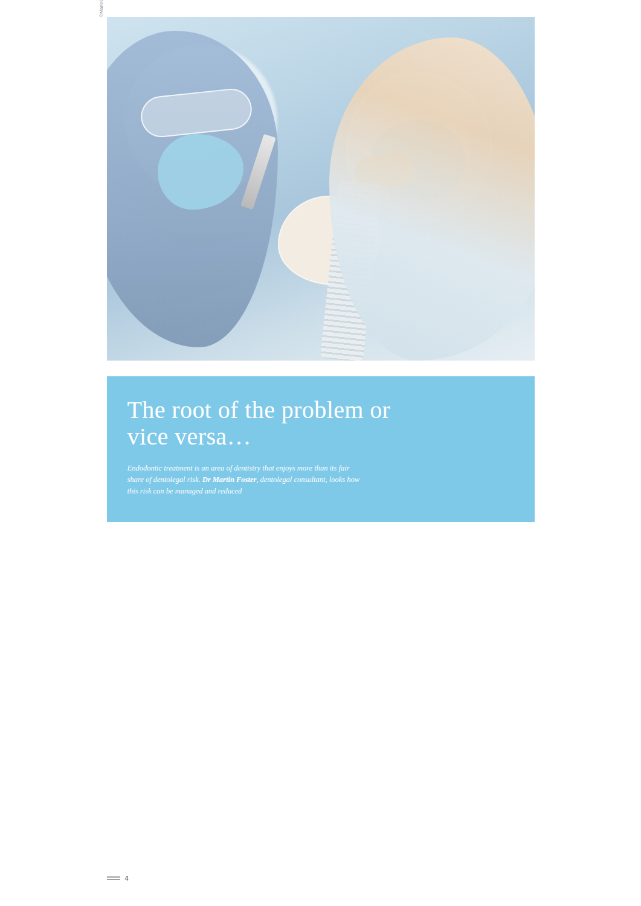©MarioGuti/gettyimages.co.uk
The root of the problem or
vice versa…
Endodontic treatment is an area of dentistry that enjoys more than its fair share of dentolegal risk. Dr Martin Foster, dentolegal consultant, looks how this risk can be managed and reduced
4